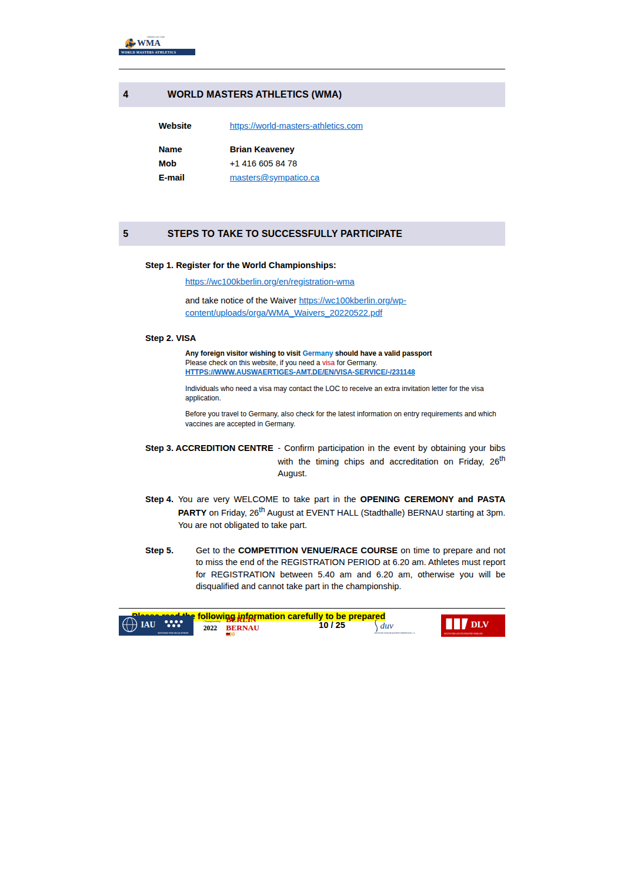Athletics for Life WMA WORLD MASTERS ATHLETICS
4 WORLD MASTERS ATHLETICS (WMA)
Website https://world-masters-athletics.com
Name Brian Keaveney
Mob +1 416 605 84 78
E-mail masters@sympatico.ca
5 STEPS TO TAKE TO SUCCESSFULLY PARTICIPATE
Step 1. Register for the World Championships:
https://wc100kberlin.org/en/registration-wma
and take notice of the Waiver https://wc100kberlin.org/wp-content/uploads/orga/WMA_Waivers_20220522.pdf
Step 2. VISA
Any foreign visitor wishing to visit Germany should have a valid passport
Please check on this website, if you need a visa for Germany.
HTTPS://WWW.AUSWAERTIGES-AMT.DE/EN/VISA-SERVICE/-/231148
Individuals who need a visa may contact the LOC to receive an extra invitation letter for the visa application.
Before you travel to Germany, also check for the latest information on entry requirements and which vaccines are accepted in Germany.
Step 3. ACCREDITION CENTRE - Confirm participation in the event by obtaining your bibs with the timing chips and accreditation on Friday, 26th August.
Step 4. You are very WELCOME to take part in the OPENING CEREMONY and PASTA PARTY on Friday, 26th August at EVENT HALL (Stadthalle) BERNAU starting at 3pm. You are not obligated to take part.
Step 5. Get to the COMPETITION VENUE/RACE COURSE on time to prepare and not to miss the end of the REGISTRATION PERIOD at 6.20 am. Athletes must report for REGISTRATION between 5.40 am and 6.20 am, otherwise you will be disqualified and cannot take part in the championship.
Please read the following information carefully to be prepared
IAU BEYOND THE MARATHON 31st World Championship 2022 BERLIN BERNAU 100
10 / 25
duv DEUTSCHE ULTRAMARATHON-VEREINIGUNG e.V. DLV DEUTSCHER LEICHTATHLETIK VERBAND